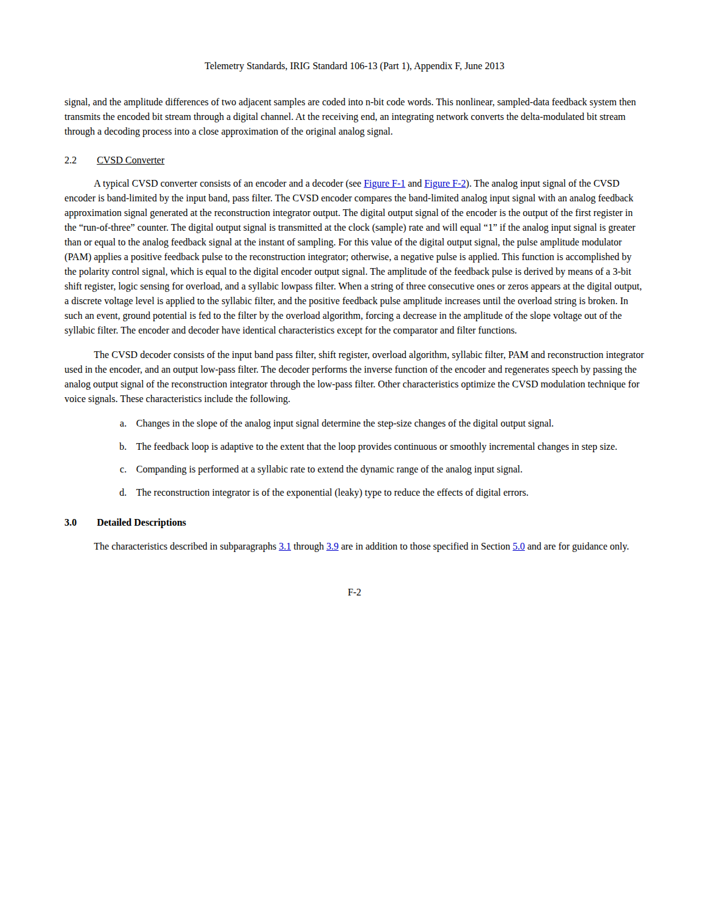Telemetry Standards, IRIG Standard 106-13 (Part 1), Appendix F, June 2013
signal, and the amplitude differences of two adjacent samples are coded into n-bit code words. This nonlinear, sampled-data feedback system then transmits the encoded bit stream through a digital channel. At the receiving end, an integrating network converts the delta-modulated bit stream through a decoding process into a close approximation of the original analog signal.
2.2 CVSD Converter
A typical CVSD converter consists of an encoder and a decoder (see Figure F-1 and Figure F-2). The analog input signal of the CVSD encoder is band-limited by the input band, pass filter. The CVSD encoder compares the band-limited analog input signal with an analog feedback approximation signal generated at the reconstruction integrator output. The digital output signal of the encoder is the output of the first register in the “run-of-three” counter. The digital output signal is transmitted at the clock (sample) rate and will equal “1” if the analog input signal is greater than or equal to the analog feedback signal at the instant of sampling. For this value of the digital output signal, the pulse amplitude modulator (PAM) applies a positive feedback pulse to the reconstruction integrator; otherwise, a negative pulse is applied. This function is accomplished by the polarity control signal, which is equal to the digital encoder output signal. The amplitude of the feedback pulse is derived by means of a 3-bit shift register, logic sensing for overload, and a syllabic lowpass filter. When a string of three consecutive ones or zeros appears at the digital output, a discrete voltage level is applied to the syllabic filter, and the positive feedback pulse amplitude increases until the overload string is broken. In such an event, ground potential is fed to the filter by the overload algorithm, forcing a decrease in the amplitude of the slope voltage out of the syllabic filter. The encoder and decoder have identical characteristics except for the comparator and filter functions.
The CVSD decoder consists of the input band pass filter, shift register, overload algorithm, syllabic filter, PAM and reconstruction integrator used in the encoder, and an output low-pass filter. The decoder performs the inverse function of the encoder and regenerates speech by passing the analog output signal of the reconstruction integrator through the low-pass filter. Other characteristics optimize the CVSD modulation technique for voice signals. These characteristics include the following.
Changes in the slope of the analog input signal determine the step-size changes of the digital output signal.
The feedback loop is adaptive to the extent that the loop provides continuous or smoothly incremental changes in step size.
Companding is performed at a syllabic rate to extend the dynamic range of the analog input signal.
The reconstruction integrator is of the exponential (leaky) type to reduce the effects of digital errors.
3.0 Detailed Descriptions
The characteristics described in subparagraphs 3.1 through 3.9 are in addition to those specified in Section 5.0 and are for guidance only.
F-2